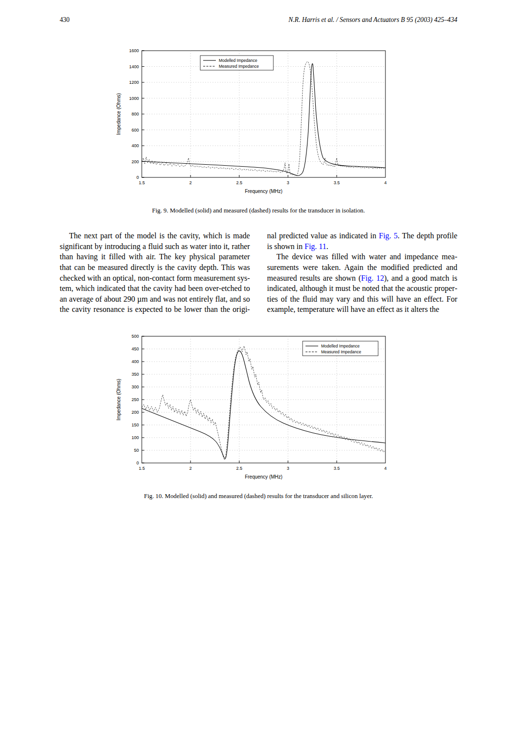430 N.R. Harris et al. / Sensors and Actuators B 95 (2003) 425–434
Fig. 9 chart: Modelled and measured impedance of the transducer in isolation Impedance (Ohms) on the vertical axis from 0 to 1600; Frequency (MHz) on the horizontal axis from 1.5 to 4. The modelled curve is smooth with a tall narrow peak at about 3.3 MHz reaching roughly 1400 ohms. The measured curve is noisy, following the modelled curve with additional small spurious peaks near 2.0, 3.0, 3.1 and 3.6 MHz. 0 200 400 600 800 1000 1200 1400 1600 1.5 2 2.5 3 3.5 4 Frequency (MHz) Impedance (Ohms) Modelled Impedance Measured Impedance
Fig. 9. Modelled (solid) and measured (dashed) results for the transducer in isolation.
The next part of the model is the cavity, which is made significant by introducing a fluid such as water into it, rather than having it filled with air. The key physical parameter that can be measured directly is the cavity depth. This was checked with an optical, non-contact form measurement system, which indicated that the cavity had been over-etched to an average of about 290 µm and was not entirely flat, and so the cavity resonance is expected to be lower than the original predicted value as indicated in Fig. 5. The depth profile is shown in Fig. 11.
The device was filled with water and impedance measurements were taken. Again the modified predicted and measured results are shown (Fig. 12), and a good match is indicated, although it must be noted that the acoustic properties of the fluid may vary and this will have an effect. For example, temperature will have an effect as it alters the
Fig. 10 chart: Modelled and measured impedance of the transducer and silicon layer Impedance (Ohms) on the vertical axis from 0 to 500; Frequency (MHz) on the horizontal axis from 1.5 to 4. Both curves show a deep minimum near 2.3 MHz followed by a peak near 2.5 MHz at roughly 430 to 450 ohms, then a gradual decay. The measured curve is noisy with additional small peaks near 1.7 and 2.0 MHz. 0 50 100 150 200 250 300 350 400 450 500 1.5 2 2.5 3 3.5 4 Frequency (MHz) Impedance (Ohms) Modelled Impedance Measured Impedance
Fig. 10. Modelled (solid) and measured (dashed) results for the transducer and silicon layer.